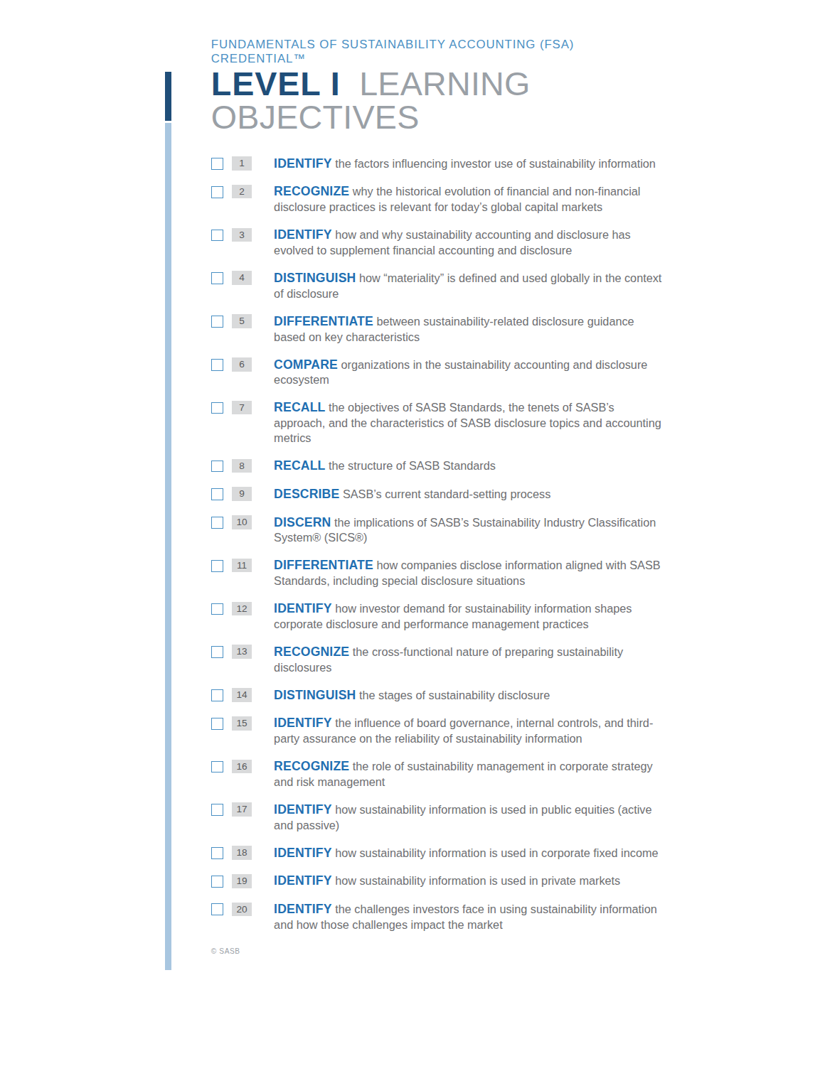Fundamentals of Sustainability Accounting (FSA) Credential™
LEVEL I LEARNING OBJECTIVES
IDENTIFY the factors influencing investor use of sustainability information
RECOGNIZE why the historical evolution of financial and non-financial disclosure practices is relevant for today’s global capital markets
IDENTIFY how and why sustainability accounting and disclosure has evolved to supplement financial accounting and disclosure
DISTINGUISH how “materiality” is defined and used globally in the context of disclosure
DIFFERENTIATE between sustainability-related disclosure guidance based on key characteristics
COMPARE organizations in the sustainability accounting and disclosure ecosystem
RECALL the objectives of SASB Standards, the tenets of SASB’s approach, and the characteristics of SASB disclosure topics and accounting metrics
RECALL the structure of SASB Standards
DESCRIBE SASB’s current standard-setting process
DISCERN the implications of SASB’s Sustainability Industry Classification System® (SICS®)
DIFFERENTIATE how companies disclose information aligned with SASB Standards, including special disclosure situations
IDENTIFY how investor demand for sustainability information shapes corporate disclosure and performance management practices
RECOGNIZE the cross-functional nature of preparing sustainability disclosures
DISTINGUISH the stages of sustainability disclosure
IDENTIFY the influence of board governance, internal controls, and third-party assurance on the reliability of sustainability information
RECOGNIZE the role of sustainability management in corporate strategy and risk management
IDENTIFY how sustainability information is used in public equities (active and passive)
IDENTIFY how sustainability information is used in corporate fixed income
IDENTIFY how sustainability information is used in private markets
IDENTIFY the challenges investors face in using sustainability information and how those challenges impact the market
© SASB